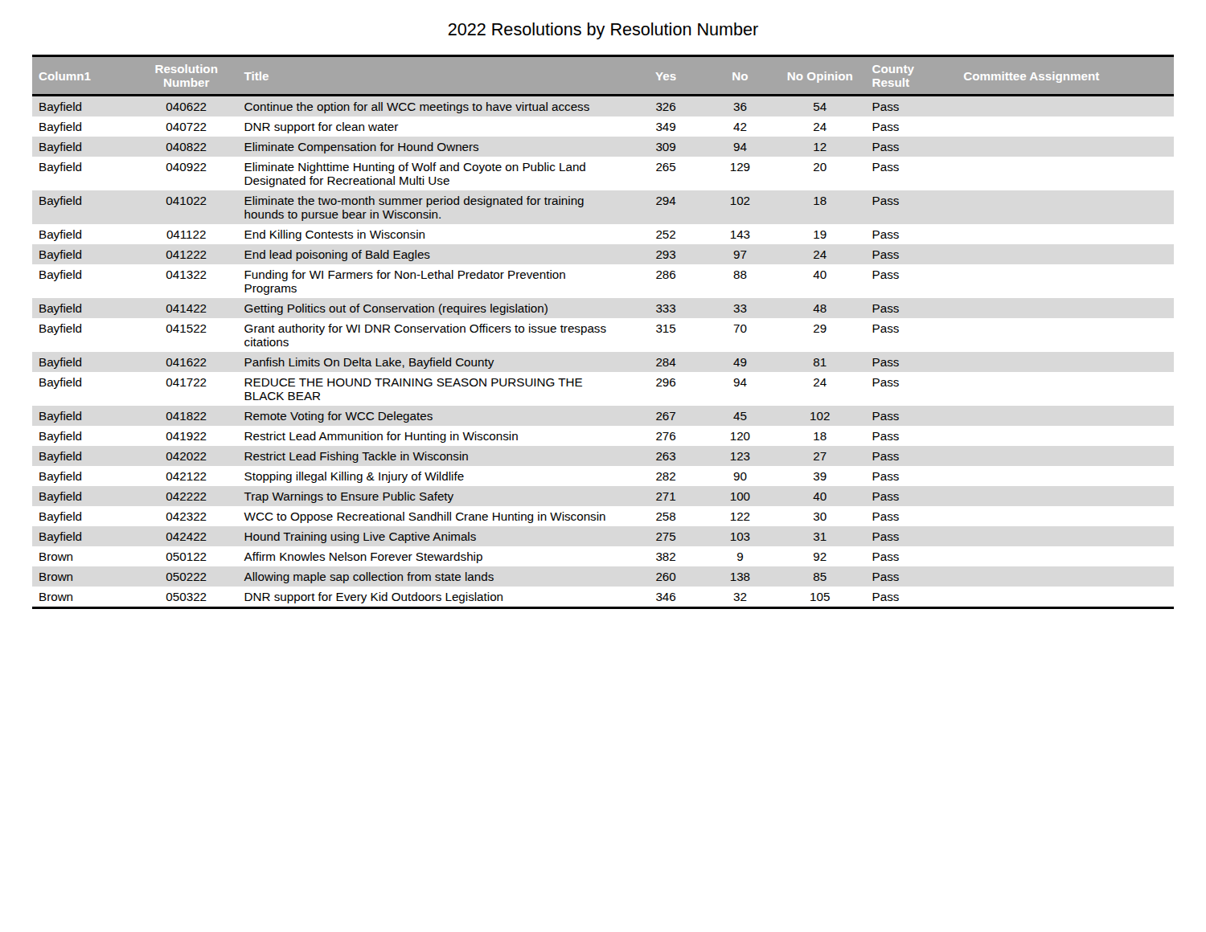2022 Resolutions by Resolution Number
| Column1 | Resolution Number | Title | Yes | No | No Opinion | County Result | Committee Assignment |
| --- | --- | --- | --- | --- | --- | --- | --- |
| Bayfield | 040622 | Continue the option for all WCC meetings to have virtual access | 326 | 36 | 54 | Pass | |
| Bayfield | 040722 | DNR support for clean water | 349 | 42 | 24 | Pass | |
| Bayfield | 040822 | Eliminate Compensation for Hound Owners | 309 | 94 | 12 | Pass | |
| Bayfield | 040922 | Eliminate Nighttime Hunting of Wolf and Coyote on Public Land Designated for Recreational Multi Use | 265 | 129 | 20 | Pass | |
| Bayfield | 041022 | Eliminate the two-month summer period designated for training hounds to pursue bear in Wisconsin. | 294 | 102 | 18 | Pass | |
| Bayfield | 041122 | End Killing Contests in Wisconsin | 252 | 143 | 19 | Pass | |
| Bayfield | 041222 | End lead poisoning of Bald Eagles | 293 | 97 | 24 | Pass | |
| Bayfield | 041322 | Funding for WI Farmers for Non-Lethal Predator Prevention Programs | 286 | 88 | 40 | Pass | |
| Bayfield | 041422 | Getting Politics out of Conservation (requires legislation) | 333 | 33 | 48 | Pass | |
| Bayfield | 041522 | Grant authority for WI DNR Conservation Officers to issue trespass citations | 315 | 70 | 29 | Pass | |
| Bayfield | 041622 | Panfish Limits On Delta Lake, Bayfield County | 284 | 49 | 81 | Pass | |
| Bayfield | 041722 | REDUCE THE HOUND TRAINING SEASON PURSUING THE BLACK BEAR | 296 | 94 | 24 | Pass | |
| Bayfield | 041822 | Remote Voting for WCC Delegates | 267 | 45 | 102 | Pass | |
| Bayfield | 041922 | Restrict Lead Ammunition for Hunting in Wisconsin | 276 | 120 | 18 | Pass | |
| Bayfield | 042022 | Restrict Lead Fishing Tackle in Wisconsin | 263 | 123 | 27 | Pass | |
| Bayfield | 042122 | Stopping illegal Killing & Injury of Wildlife | 282 | 90 | 39 | Pass | |
| Bayfield | 042222 | Trap Warnings to Ensure Public Safety | 271 | 100 | 40 | Pass | |
| Bayfield | 042322 | WCC to Oppose Recreational Sandhill Crane Hunting in Wisconsin | 258 | 122 | 30 | Pass | |
| Bayfield | 042422 | Hound Training using Live Captive Animals | 275 | 103 | 31 | Pass | |
| Brown | 050122 | Affirm Knowles Nelson Forever Stewardship | 382 | 9 | 92 | Pass | |
| Brown | 050222 | Allowing maple sap collection from state lands | 260 | 138 | 85 | Pass | |
| Brown | 050322 | DNR support for Every Kid Outdoors Legislation | 346 | 32 | 105 | Pass | |